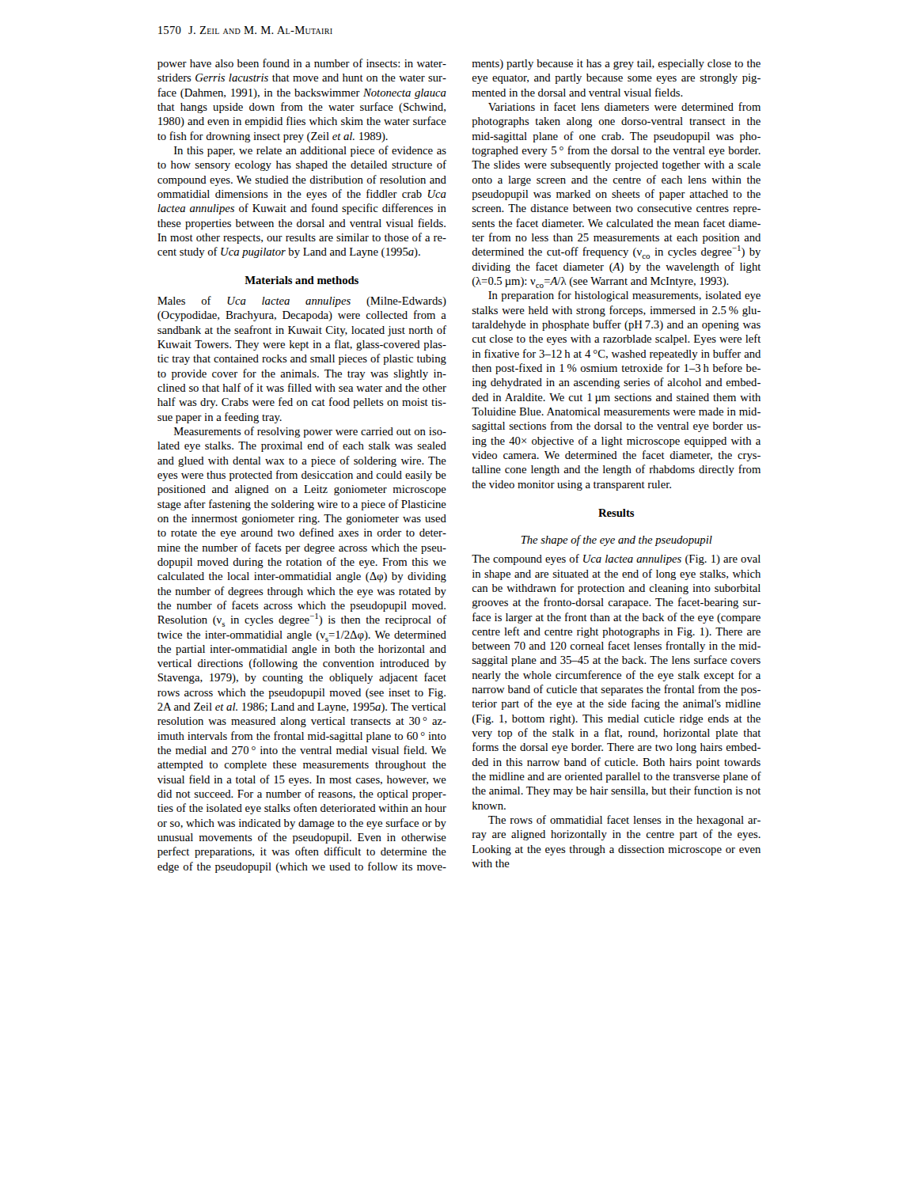1570 J. Zeil and M. M. Al-Mutairi
power have also been found in a number of insects: in waterstriders Gerris lacustris that move and hunt on the water surface (Dahmen, 1991), in the backswimmer Notonecta glauca that hangs upside down from the water surface (Schwind, 1980) and even in empidid flies which skim the water surface to fish for drowning insect prey (Zeil et al. 1989).
In this paper, we relate an additional piece of evidence as to how sensory ecology has shaped the detailed structure of compound eyes. We studied the distribution of resolution and ommatidial dimensions in the eyes of the fiddler crab Uca lactea annulipes of Kuwait and found specific differences in these properties between the dorsal and ventral visual fields. In most other respects, our results are similar to those of a recent study of Uca pugilator by Land and Layne (1995a).
Materials and methods
Males of Uca lactea annulipes (Milne-Edwards) (Ocypodidae, Brachyura, Decapoda) were collected from a sandbank at the seafront in Kuwait City, located just north of Kuwait Towers. They were kept in a flat, glass-covered plastic tray that contained rocks and small pieces of plastic tubing to provide cover for the animals. The tray was slightly inclined so that half of it was filled with sea water and the other half was dry. Crabs were fed on cat food pellets on moist tissue paper in a feeding tray.
Measurements of resolving power were carried out on isolated eye stalks. The proximal end of each stalk was sealed and glued with dental wax to a piece of soldering wire. The eyes were thus protected from desiccation and could easily be positioned and aligned on a Leitz goniometer microscope stage after fastening the soldering wire to a piece of Plasticine on the innermost goniometer ring. The goniometer was used to rotate the eye around two defined axes in order to determine the number of facets per degree across which the pseudopupil moved during the rotation of the eye. From this we calculated the local inter-ommatidial angle (Δφ) by dividing the number of degrees through which the eye was rotated by the number of facets across which the pseudopupil moved. Resolution (νs in cycles degree−1) is then the reciprocal of twice the inter-ommatidial angle (νs=1/2Δφ). We determined the partial inter-ommatidial angle in both the horizontal and vertical directions (following the convention introduced by Stavenga, 1979), by counting the obliquely adjacent facet rows across which the pseudopupil moved (see inset to Fig. 2A and Zeil et al. 1986; Land and Layne, 1995a). The vertical resolution was measured along vertical transects at 30 ° azimuth intervals from the frontal mid-sagittal plane to 60 ° into the medial and 270 ° into the ventral medial visual field. We attempted to complete these measurements throughout the visual field in a total of 15 eyes. In most cases, however, we did not succeed. For a number of reasons, the optical properties of the isolated eye stalks often deteriorated within an hour or so, which was indicated by damage to the eye surface or by unusual movements of the pseudopupil. Even in otherwise perfect preparations, it was often difficult to determine the edge of the pseudopupil (which we used to follow its movements) partly because it has a grey tail, especially close to the eye equator, and partly because some eyes are strongly pigmented in the dorsal and ventral visual fields.
Variations in facet lens diameters were determined from photographs taken along one dorso-ventral transect in the mid-sagittal plane of one crab. The pseudopupil was photographed every 5 ° from the dorsal to the ventral eye border. The slides were subsequently projected together with a scale onto a large screen and the centre of each lens within the pseudopupil was marked on sheets of paper attached to the screen. The distance between two consecutive centres represents the facet diameter. We calculated the mean facet diameter from no less than 25 measurements at each position and determined the cut-off frequency (νco in cycles degree−1) by dividing the facet diameter (A) by the wavelength of light (λ=0.5 µm): νco=A/λ (see Warrant and McIntyre, 1993).
In preparation for histological measurements, isolated eye stalks were held with strong forceps, immersed in 2.5 % glutaraldehyde in phosphate buffer (pH 7.3) and an opening was cut close to the eyes with a razorblade scalpel. Eyes were left in fixative for 3–12 h at 4 °C, washed repeatedly in buffer and then post-fixed in 1 % osmium tetroxide for 1–3 h before being dehydrated in an ascending series of alcohol and embedded in Araldite. We cut 1 µm sections and stained them with Toluidine Blue. Anatomical measurements were made in mid-sagittal sections from the dorsal to the ventral eye border using the 40× objective of a light microscope equipped with a video camera. We determined the facet diameter, the crystalline cone length and the length of rhabdoms directly from the video monitor using a transparent ruler.
Results
The shape of the eye and the pseudopupil
The compound eyes of Uca lactea annulipes (Fig. 1) are oval in shape and are situated at the end of long eye stalks, which can be withdrawn for protection and cleaning into suborbital grooves at the fronto-dorsal carapace. The facet-bearing surface is larger at the front than at the back of the eye (compare centre left and centre right photographs in Fig. 1). There are between 70 and 120 corneal facet lenses frontally in the mid-saggital plane and 35–45 at the back. The lens surface covers nearly the whole circumference of the eye stalk except for a narrow band of cuticle that separates the frontal from the posterior part of the eye at the side facing the animal's midline (Fig. 1, bottom right). This medial cuticle ridge ends at the very top of the stalk in a flat, round, horizontal plate that forms the dorsal eye border. There are two long hairs embedded in this narrow band of cuticle. Both hairs point towards the midline and are oriented parallel to the transverse plane of the animal. They may be hair sensilla, but their function is not known.
The rows of ommatidial facet lenses in the hexagonal array are aligned horizontally in the centre part of the eyes. Looking at the eyes through a dissection microscope or even with the